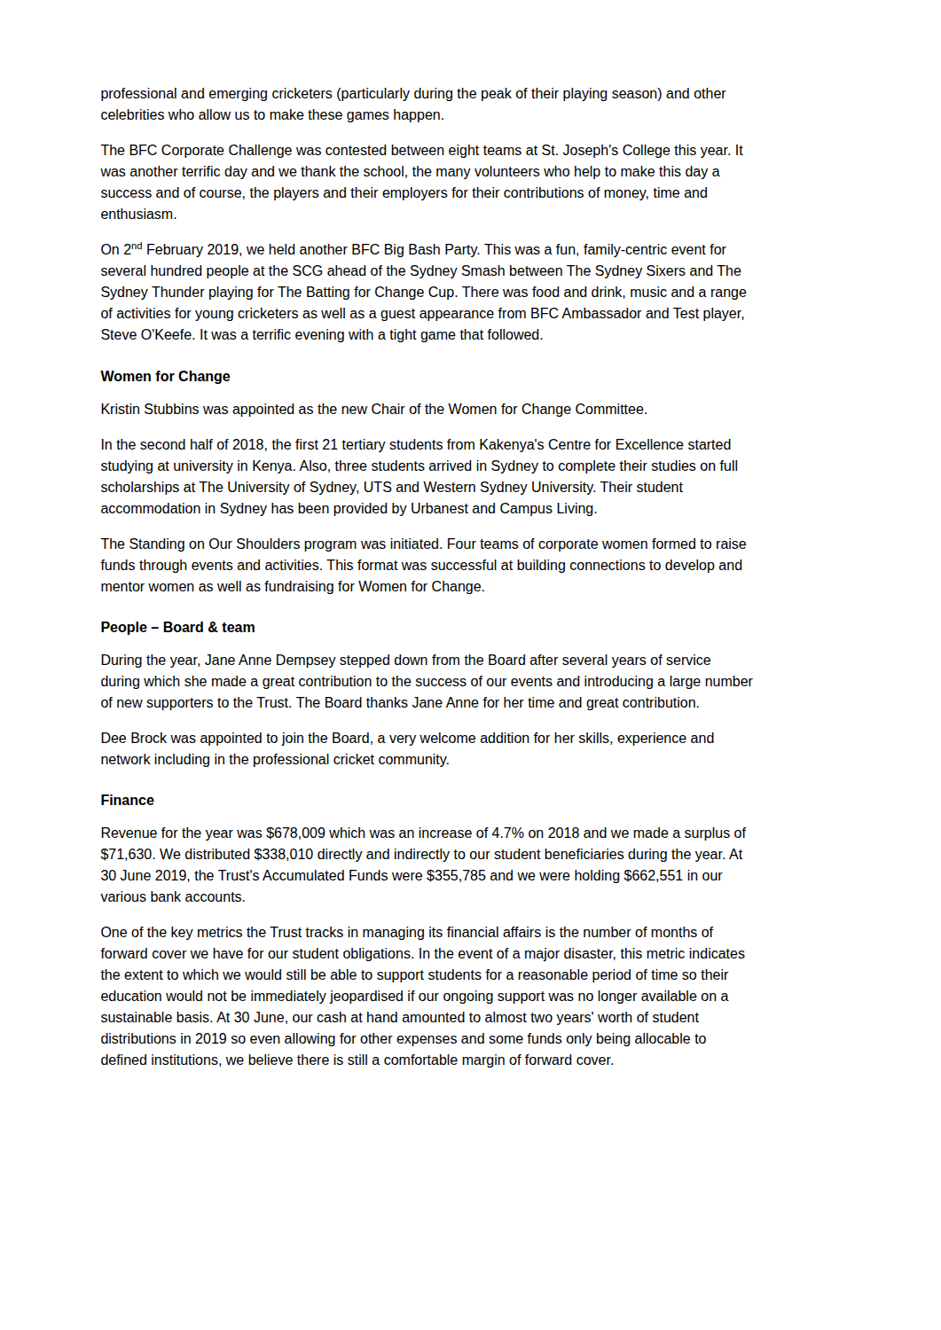professional and emerging cricketers (particularly during the peak of their playing season) and other celebrities who allow us to make these games happen.
The BFC Corporate Challenge was contested between eight teams at St. Joseph's College this year. It was another terrific day and we thank the school, the many volunteers who help to make this day a success and of course, the players and their employers for their contributions of money, time and enthusiasm.
On 2nd February 2019, we held another BFC Big Bash Party. This was a fun, family-centric event for several hundred people at the SCG ahead of the Sydney Smash between The Sydney Sixers and The Sydney Thunder playing for The Batting for Change Cup. There was food and drink, music and a range of activities for young cricketers as well as a guest appearance from BFC Ambassador and Test player, Steve O'Keefe. It was a terrific evening with a tight game that followed.
Women for Change
Kristin Stubbins was appointed as the new Chair of the Women for Change Committee.
In the second half of 2018, the first 21 tertiary students from Kakenya's Centre for Excellence started studying at university in Kenya. Also, three students arrived in Sydney to complete their studies on full scholarships at The University of Sydney, UTS and Western Sydney University. Their student accommodation in Sydney has been provided by Urbanest and Campus Living.
The Standing on Our Shoulders program was initiated. Four teams of corporate women formed to raise funds through events and activities. This format was successful at building connections to develop and mentor women as well as fundraising for Women for Change.
People – Board & team
During the year, Jane Anne Dempsey stepped down from the Board after several years of service during which she made a great contribution to the success of our events and introducing a large number of new supporters to the Trust. The Board thanks Jane Anne for her time and great contribution.
Dee Brock was appointed to join the Board, a very welcome addition for her skills, experience and network including in the professional cricket community.
Finance
Revenue for the year was $678,009 which was an increase of 4.7% on 2018 and we made a surplus of $71,630. We distributed $338,010 directly and indirectly to our student beneficiaries during the year. At 30 June 2019, the Trust's Accumulated Funds were $355,785 and we were holding $662,551 in our various bank accounts.
One of the key metrics the Trust tracks in managing its financial affairs is the number of months of forward cover we have for our student obligations. In the event of a major disaster, this metric indicates the extent to which we would still be able to support students for a reasonable period of time so their education would not be immediately jeopardised if our ongoing support was no longer available on a sustainable basis. At 30 June, our cash at hand amounted to almost two years' worth of student distributions in 2019 so even allowing for other expenses and some funds only being allocable to defined institutions, we believe there is still a comfortable margin of forward cover.